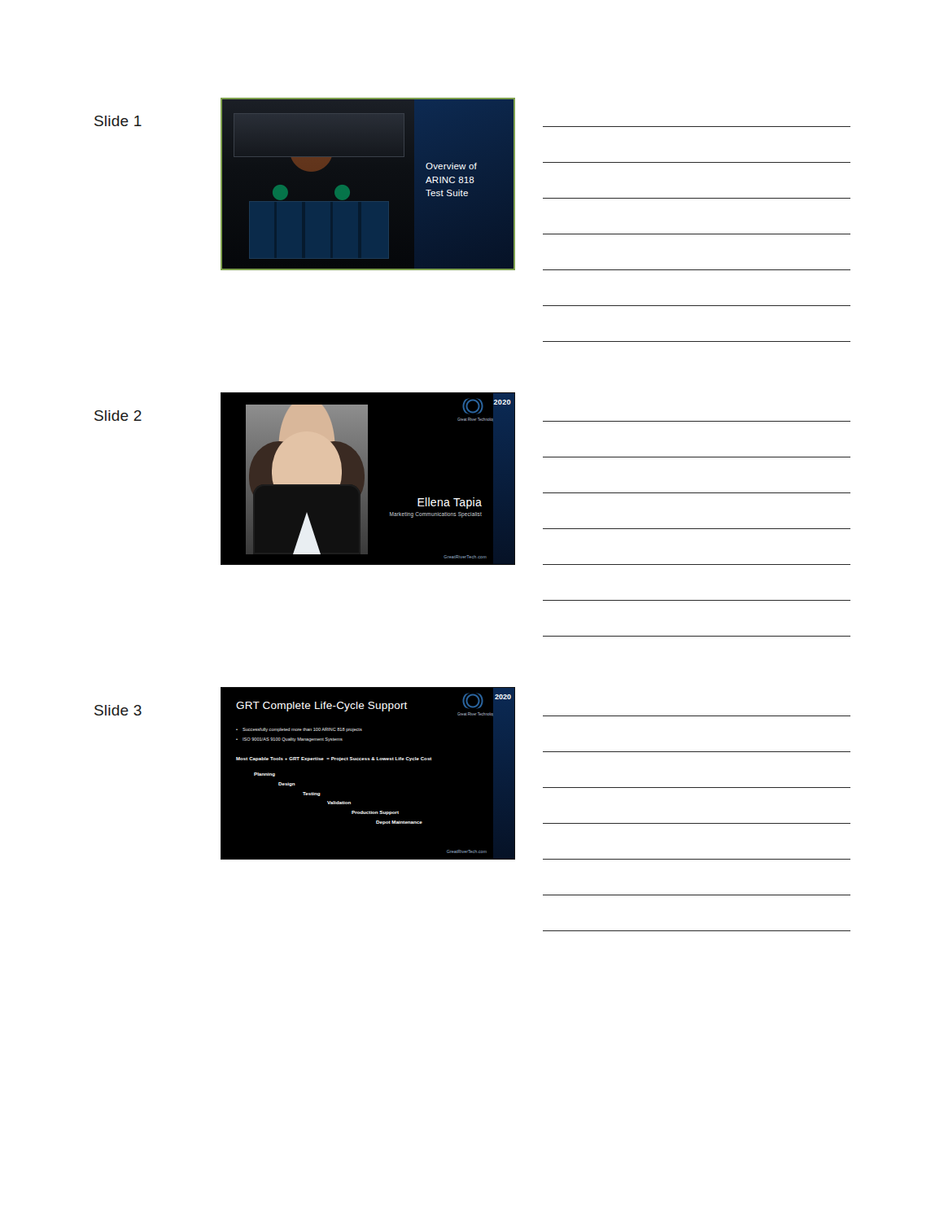Slide 1
Overview of
ARINC 818
Test Suite
Slide 2
Great River Technology
2020
Ellena Tapia
Marketing Communications Specialist
GreatRiverTech.com
Slide 3
Great River Technology
2020
GRT Complete Life-Cycle Support
Successfully completed more than 100 ARINC 818 projects
ISO 9001/AS 9100 Quality Management Systems
Most Capable Tools + GRT Expertise = Project Success & Lowest Life Cycle Cost
Planning
Design
Testing
Validation
Production Support
Depot Maintenance
GreatRiverTech.com